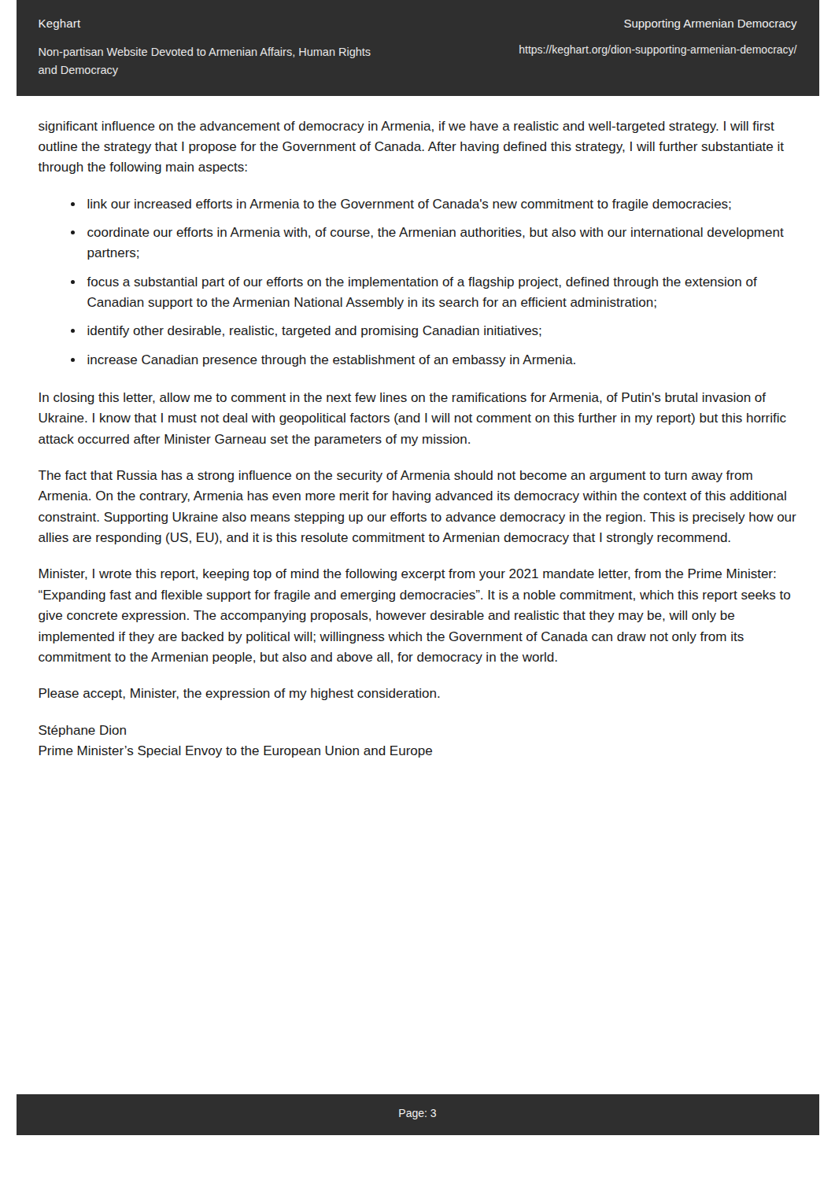Keghart
Non-partisan Website Devoted to Armenian Affairs, Human Rights
and Democracy
Supporting Armenian Democracy
https://keghart.org/dion-supporting-armenian-democracy/
significant influence on the advancement of democracy in Armenia, if we have a realistic and well-targeted strategy. I will first outline the strategy that I propose for the Government of Canada. After having defined this strategy, I will further substantiate it through the following main aspects:
link our increased efforts in Armenia to the Government of Canada's new commitment to fragile democracies;
coordinate our efforts in Armenia with, of course, the Armenian authorities, but also with our international development partners;
focus a substantial part of our efforts on the implementation of a flagship project, defined through the extension of Canadian support to the Armenian National Assembly in its search for an efficient administration;
identify other desirable, realistic, targeted and promising Canadian initiatives;
increase Canadian presence through the establishment of an embassy in Armenia.
In closing this letter, allow me to comment in the next few lines on the ramifications for Armenia, of Putin's brutal invasion of Ukraine. I know that I must not deal with geopolitical factors (and I will not comment on this further in my report) but this horrific attack occurred after Minister Garneau set the parameters of my mission.
The fact that Russia has a strong influence on the security of Armenia should not become an argument to turn away from Armenia. On the contrary, Armenia has even more merit for having advanced its democracy within the context of this additional constraint. Supporting Ukraine also means stepping up our efforts to advance democracy in the region. This is precisely how our allies are responding (US, EU), and it is this resolute commitment to Armenian democracy that I strongly recommend.
Minister, I wrote this report, keeping top of mind the following excerpt from your 2021 mandate letter, from the Prime Minister: “Expanding fast and flexible support for fragile and emerging democracies”. It is a noble commitment, which this report seeks to give concrete expression. The accompanying proposals, however desirable and realistic that they may be, will only be implemented if they are backed by political will; willingness which the Government of Canada can draw not only from its commitment to the Armenian people, but also and above all, for democracy in the world.
Please accept, Minister, the expression of my highest consideration.
Stéphane Dion Prime Minister’s Special Envoy to the European Union and Europe
Page: 3